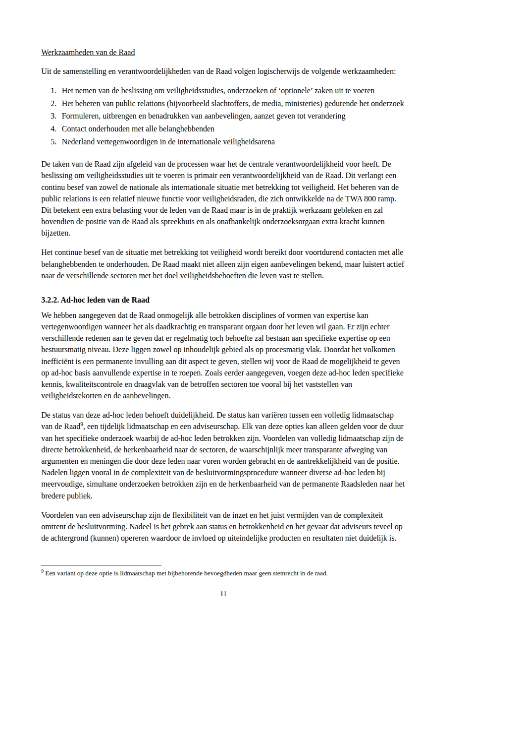Werkzaamheden van de Raad
Uit de samenstelling en verantwoordelijkheden van de Raad volgen logischerwijs de volgende werkzaamheden:
Het nemen van de beslissing om veiligheidsstudies, onderzoeken of ‘optionele’ zaken uit te voeren
Het beheren van public relations (bijvoorbeeld slachtoffers, de media, ministeries) gedurende het onderzoek
Formuleren, uitbrengen en benadrukken van aanbevelingen, aanzet geven tot verandering
Contact onderhouden met alle belanghebbenden
Nederland vertegenwoordigen in de internationale veiligheidsarena
De taken van de Raad zijn afgeleid van de processen waar het de centrale verantwoordelijkheid voor heeft. De beslissing om veiligheidsstudies uit te voeren is primair een verantwoordelijkheid van de Raad. Dit verlangt een continu besef van zowel de nationale als internationale situatie met betrekking tot veiligheid. Het beheren van de public relations is een relatief nieuwe functie voor veiligheidsraden, die zich ontwikkelde na de TWA 800 ramp. Dit betekent een extra belasting voor de leden van de Raad maar is in de praktijk werkzaam gebleken en zal bovendien de positie van de Raad als spreekbuis en als onafhankelijk onderzoeksorgaan extra kracht kunnen bijzetten.
Het continue besef van de situatie met betrekking tot veiligheid wordt bereikt door voortdurend contacten met alle belanghebbenden te onderhouden. De Raad maakt niet alleen zijn eigen aanbevelingen bekend, maar luistert actief naar de verschillende sectoren met het doel veiligheidsbehoeften die leven vast te stellen.
3.2.2. Ad-hoc leden van de Raad
We hebben aangegeven dat de Raad onmogelijk alle betrokken disciplines of vormen van expertise kan vertegenwoordigen wanneer het als daadkrachtig en transparant orgaan door het leven wil gaan. Er zijn echter verschillende redenen aan te geven dat er regelmatig toch behoefte zal bestaan aan specifieke expertise op een bestuursmatig niveau. Deze liggen zowel op inhoudelijk gebied als op procesmatig vlak. Doordat het volkomen inefficiënt is een permanente invulling aan dit aspect te geven, stellen wij voor de Raad de mogelijkheid te geven op ad-hoc basis aanvullende expertise in te roepen. Zoals eerder aangegeven, voegen deze ad-hoc leden specifieke kennis, kwaliteitscontrole en draagvlak van de betroffen sectoren toe vooral bij het vaststellen van veiligheidstekorten en de aanbevelingen.
De status van deze ad-hoc leden behoeft duidelijkheid. De status kan variëren tussen een volledig lidmaatschap van de Raad9, een tijdelijk lidmaatschap en een adviseurschap. Elk van deze opties kan alleen gelden voor de duur van het specifieke onderzoek waarbij de ad-hoc leden betrokken zijn. Voordelen van volledig lidmaatschap zijn de directe betrokkenheid, de herkenbaarheid naar de sectoren, de waarschijnlijk meer transparante afweging van argumenten en meningen die door deze leden naar voren worden gebracht en de aantrekkelijkheid van de positie. Nadelen liggen vooral in de complexiteit van de besluitvormingsprocedure wanneer diverse ad-hoc leden bij meervoudige, simultane onderzoeken betrokken zijn en de herkenbaarheid van de permanente Raadsleden naar het bredere publiek.
Voordelen van een adviseurschap zijn de flexibiliteit van de inzet en het juist vermijden van de complexiteit omtrent de besluitvorming. Nadeel is het gebrek aan status en betrokkenheid en het gevaar dat adviseurs teveel op de achtergrond (kunnen) opereren waardoor de invloed op uiteindelijke producten en resultaten niet duidelijk is.
9 Een variant op deze optie is lidmaatschap met bijbehorende bevoegdheden maar geen stemrecht in de raad.
11